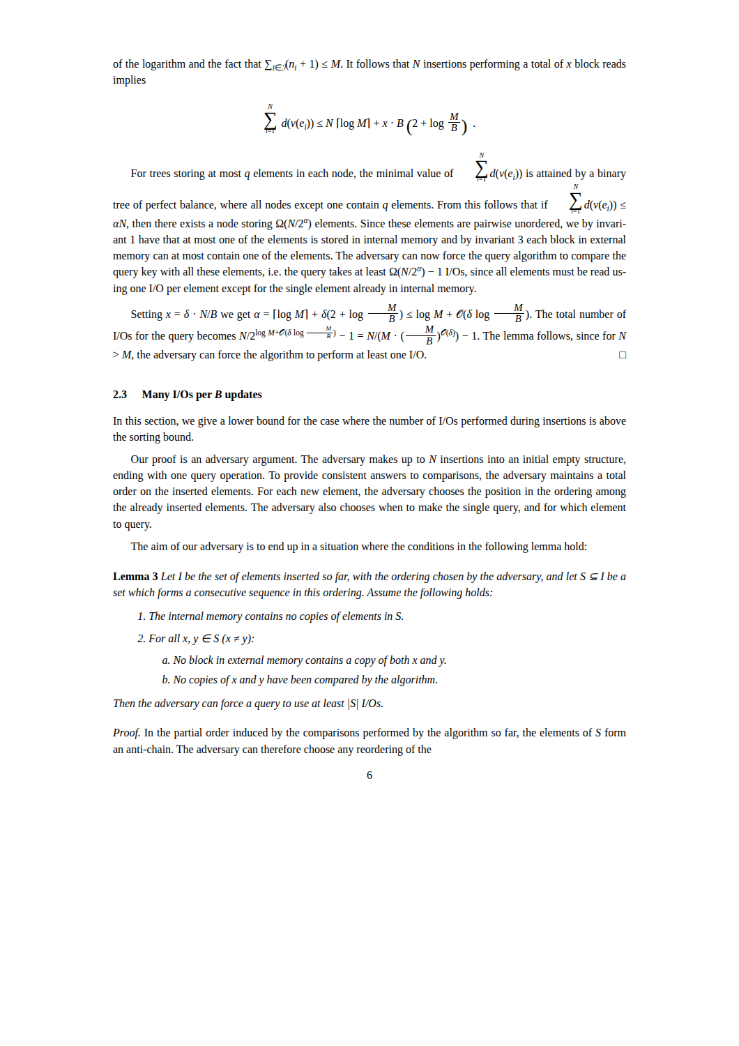of the logarithm and the fact that ∑i∈ℐ(ni + 1) ≤ M. It follows that N insertions performing a total of x block reads implies
N∑i=1 d(v(ei)) ≤ N ⌈log M⌉ + x · B (2 + log MB) .
For trees storing at most q elements in each node, the minimal value of N∑i=1 d(v(ei)) is attained by a binary tree of perfect balance, where all nodes except one contain q elements. From this follows that if N∑i=1 d(v(ei)) ≤ αN, then there exists a node storing Ω(N/2α) elements. Since these elements are pairwise unordered, we by invariant 1 have that at most one of the elements is stored in internal memory and by invariant 3 each block in external memory can at most contain one of the elements. The adversary can now force the query algorithm to compare the query key with all these elements, i.e. the query takes at least Ω(N/2α) − 1 I/Os, since all elements must be read using one I/O per element except for the single element already in internal memory.
Setting x = δ · N/B we get α = ⌈log M⌉ + δ(2 + log MB) ≤ log M + 𝒪(δ log MB). The total number of I/Os for the query becomes N/2log M+𝒪(δ log MB) − 1 = N/(M · (MB)𝒪(δ)) − 1. The lemma follows, since for N > M, the adversary can force the algorithm to perform at least one I/O. □
2.3 Many I/Os per B updates
In this section, we give a lower bound for the case where the number of I/Os performed during insertions is above the sorting bound.
Our proof is an adversary argument. The adversary makes up to N insertions into an initial empty structure, ending with one query operation. To provide consistent answers to comparisons, the adversary maintains a total order on the inserted elements. For each new element, the adversary chooses the position in the ordering among the already inserted elements. The adversary also chooses when to make the single query, and for which element to query.
The aim of our adversary is to end up in a situation where the conditions in the following lemma hold:
Lemma 3 Let I be the set of elements inserted so far, with the ordering chosen by the adversary, and let S ⊆ I be a set which forms a consecutive sequence in this ordering. Assume the following holds:
The internal memory contains no copies of elements in S.
For all x, y ∈ S (x ≠ y):
No block in external memory contains a copy of both x and y.
No copies of x and y have been compared by the algorithm.
Then the adversary can force a query to use at least |S| I/Os.
Proof. In the partial order induced by the comparisons performed by the algorithm so far, the elements of S form an anti-chain. The adversary can therefore choose any reordering of the
6